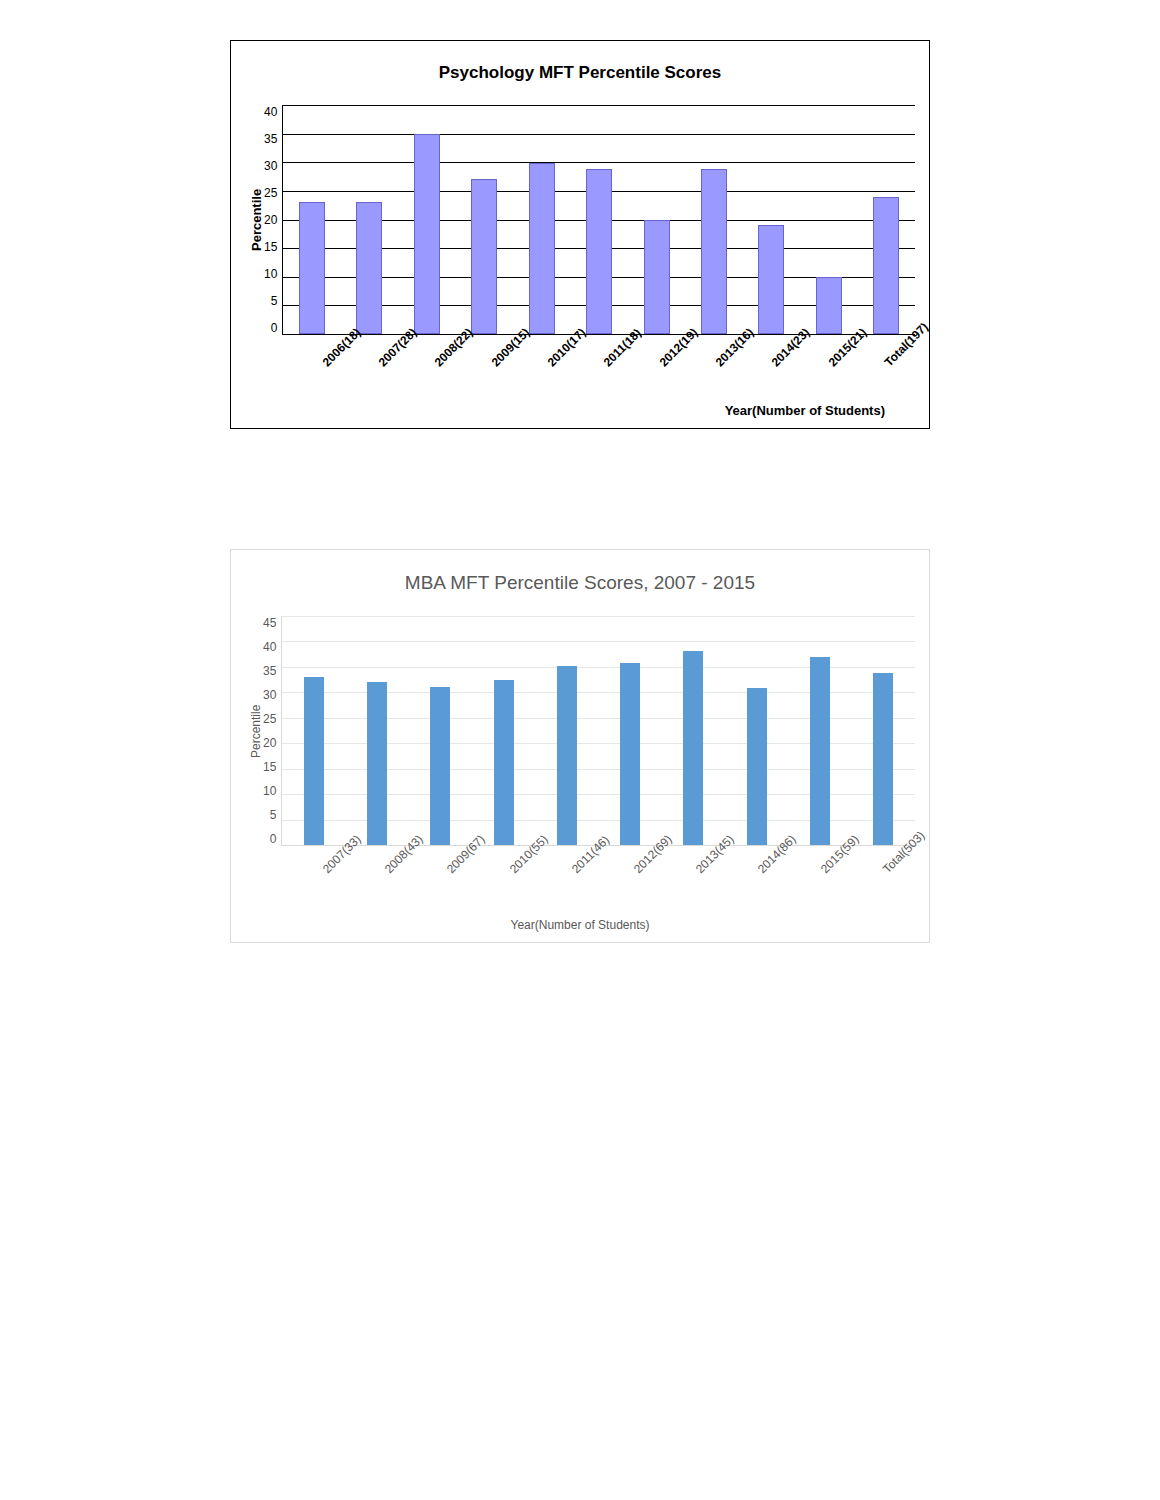Psychology MFT Percentile Scores
Percentile
40353025 20151050
2006(18) 2007(28) 2008(22) 2009(15) 2010(17) 2011(18) 2012(19) 2013(16) 2014(23) 2015(21) Total(197)
Year(Number of Students)
MBA MFT Percentile Scores, 2007 - 2015
Percentile
4540353025 20151050
2007(33) 2008(43) 2009(67) 2010(55) 2011(46) 2012(69) 2013(45) 2014(86) 2015(59) Total(503)
Year(Number of Students)